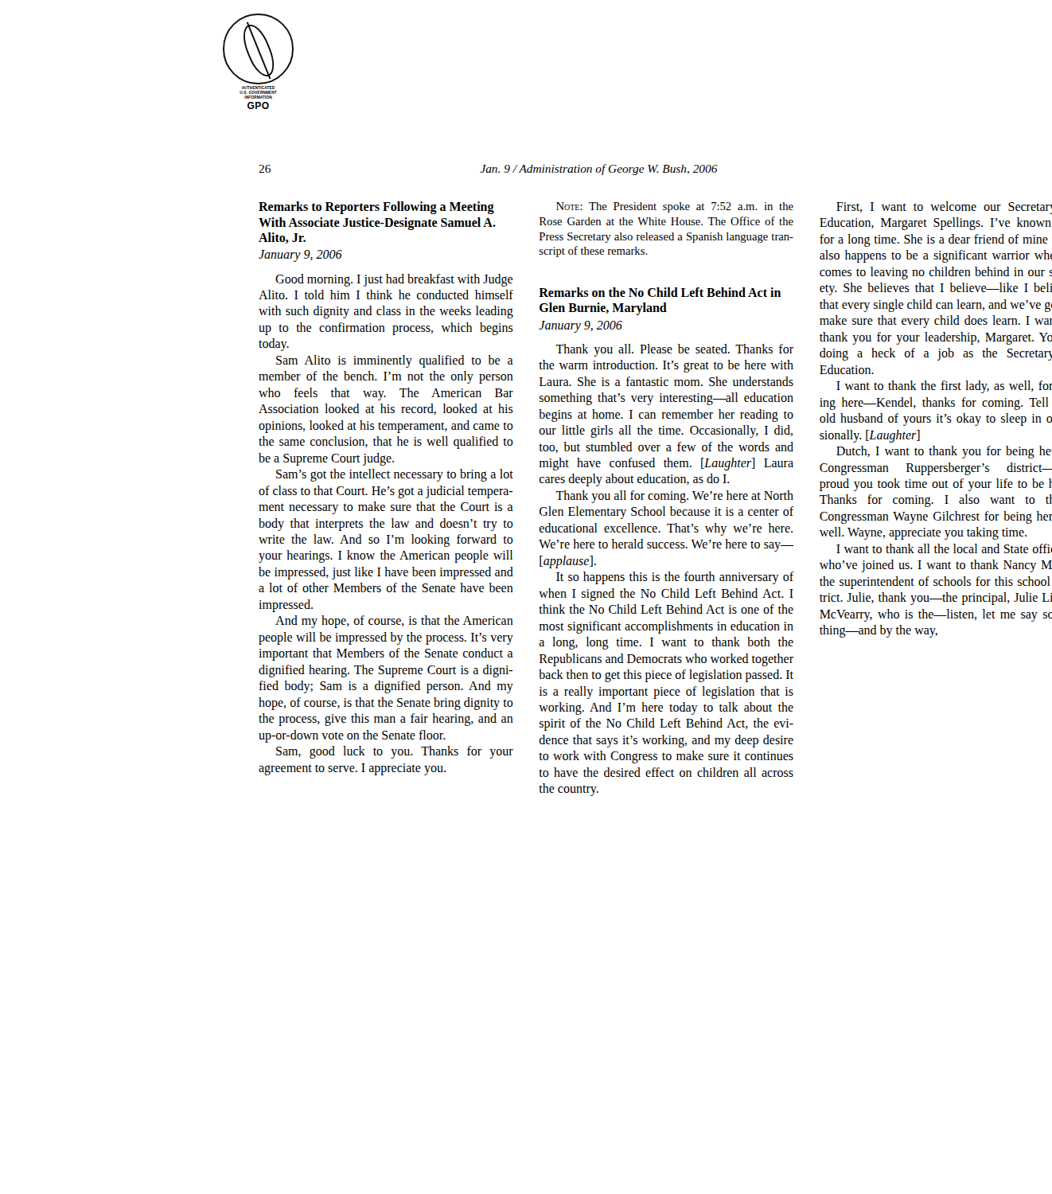AUTHENTICATED
U.S. GOVERNMENT
INFORMATION
GPO
26
Jan. 9 / Administration of George W. Bush, 2006
Remarks to Reporters Following a Meeting With Associate Justice-Designate Samuel A. Alito, Jr.
January 9, 2006
Good morning. I just had breakfast with Judge Alito. I told him I think he conducted himself with such dignity and class in the weeks leading up to the confirmation process, which begins today.
Sam Alito is imminently qualified to be a member of the bench. I’m not the only person who feels that way. The American Bar Association looked at his record, looked at his opinions, looked at his temperament, and came to the same conclusion, that he is well qualified to be a Supreme Court judge.
Sam’s got the intellect necessary to bring a lot of class to that Court. He’s got a judicial temperament necessary to make sure that the Court is a body that interprets the law and doesn’t try to write the law. And so I’m looking forward to your hearings. I know the American people will be impressed, just like I have been impressed and a lot of other Members of the Senate have been impressed.
And my hope, of course, is that the American people will be impressed by the process. It’s very important that Members of the Senate conduct a dignified hearing. The Supreme Court is a dignified body; Sam is a dignified person. And my hope, of course, is that the Senate bring dignity to the process, give this man a fair hearing, and an up-or-down vote on the Senate floor.
Sam, good luck to you. Thanks for your agreement to serve. I appreciate you.
Note: The President spoke at 7:52 a.m. in the Rose Garden at the White House. The Office of the Press Secretary also released a Spanish language transcript of these remarks.
Remarks on the No Child Left Behind Act in Glen Burnie, Maryland
January 9, 2006
Thank you all. Please be seated. Thanks for the warm introduction. It’s great to be here with Laura. She is a fantastic mom. She understands something that’s very interesting—all education begins at home. I can remember her reading to our little girls all the time. Occasionally, I did, too, but stumbled over a few of the words and might have confused them. [Laughter] Laura cares deeply about education, as do I.
Thank you all for coming. We’re here at North Glen Elementary School because it is a center of educational excellence. That’s why we’re here. We’re here to herald success. We’re here to say—[applause].
It so happens this is the fourth anniversary of when I signed the No Child Left Behind Act. I think the No Child Left Behind Act is one of the most significant accomplishments in education in a long, long time. I want to thank both the Republicans and Democrats who worked together back then to get this piece of legislation passed. It is a really important piece of legislation that is working. And I’m here today to talk about the spirit of the No Child Left Behind Act, the evidence that says it’s working, and my deep desire to work with Congress to make sure it continues to have the desired effect on children all across the country.
First, I want to welcome our Secretary of Education, Margaret Spellings. I’ve known her for a long time. She is a dear friend of mine who also happens to be a significant warrior when it comes to leaving no children behind in our society. She believes that I believe—like I believe, that every single child can learn, and we’ve got to make sure that every child does learn. I want to thank you for your leadership, Margaret. You’re doing a heck of a job as the Secretary of Education.
I want to thank the first lady, as well, for being here—Kendel, thanks for coming. Tell that old husband of yours it’s okay to sleep in occasionally. [Laughter]
Dutch, I want to thank you for being here—Congressman Ruppersberger’s district—real proud you took time out of your life to be here. Thanks for coming. I also want to thank Congressman Wayne Gilchrest for being here as well. Wayne, appreciate you taking time.
I want to thank all the local and State officials who’ve joined us. I want to thank Nancy Mann, the superintendent of schools for this school district. Julie, thank you—the principal, Julie Little-McVearry, who is the—listen, let me say something—and by the way,